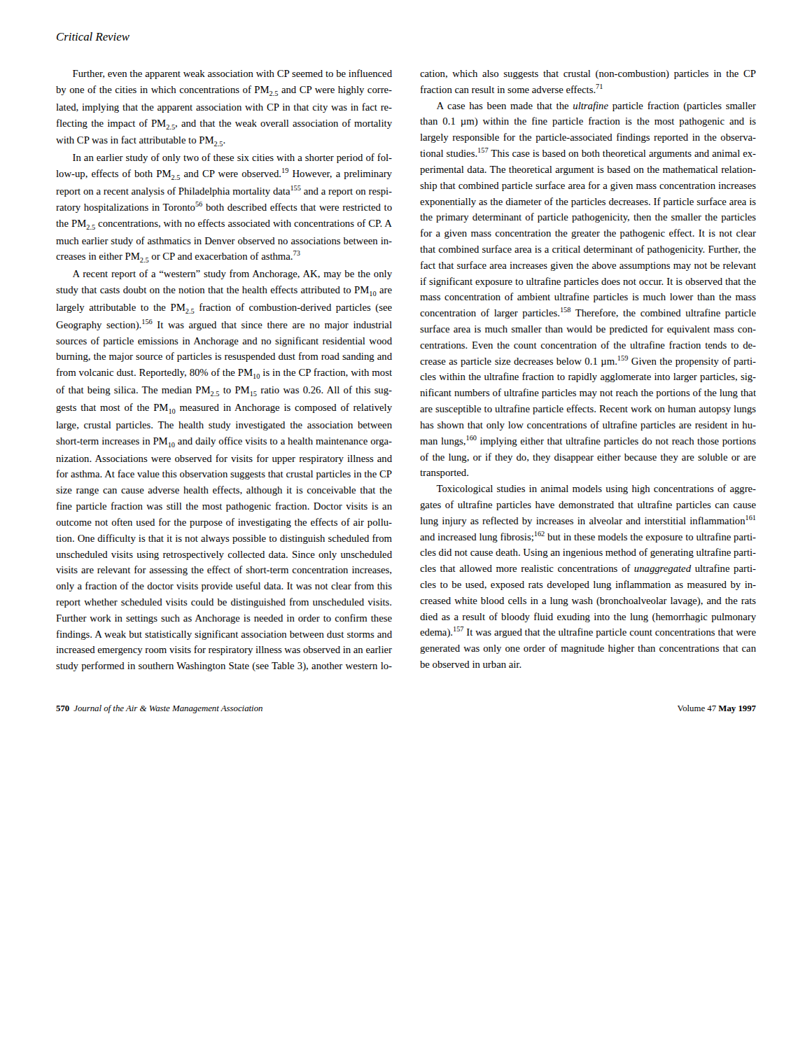Critical Review
Further, even the apparent weak association with CP seemed to be influenced by one of the cities in which concentrations of PM2.5 and CP were highly correlated, implying that the apparent association with CP in that city was in fact reflecting the impact of PM2.5, and that the weak overall association of mortality with CP was in fact attributable to PM2.5.
In an earlier study of only two of these six cities with a shorter period of follow-up, effects of both PM2.5 and CP were observed.19 However, a preliminary report on a recent analysis of Philadelphia mortality data155 and a report on respiratory hospitalizations in Toronto56 both described effects that were restricted to the PM2.5 concentrations, with no effects associated with concentrations of CP. A much earlier study of asthmatics in Denver observed no associations between increases in either PM2.5 or CP and exacerbation of asthma.73
A recent report of a “western” study from Anchorage, AK, may be the only study that casts doubt on the notion that the health effects attributed to PM10 are largely attributable to the PM2.5 fraction of combustion-derived particles (see Geography section).156 It was argued that since there are no major industrial sources of particle emissions in Anchorage and no significant residential wood burning, the major source of particles is resuspended dust from road sanding and from volcanic dust. Reportedly, 80% of the PM10 is in the CP fraction, with most of that being silica. The median PM2.5 to PM15 ratio was 0.26. All of this suggests that most of the PM10 measured in Anchorage is composed of relatively large, crustal particles. The health study investigated the association between short-term increases in PM10 and daily office visits to a health maintenance organization. Associations were observed for visits for upper respiratory illness and for asthma. At face value this observation suggests that crustal particles in the CP size range can cause adverse health effects, although it is conceivable that the fine particle fraction was still the most pathogenic fraction. Doctor visits is an outcome not often used for the purpose of investigating the effects of air pollution. One difficulty is that it is not always possible to distinguish scheduled from unscheduled visits using retrospectively collected data. Since only unscheduled visits are relevant for assessing the effect of short-term concentration increases, only a fraction of the doctor visits provide useful data. It was not clear from this report whether scheduled visits could be distinguished from unscheduled visits. Further work in settings such as Anchorage is needed in order to confirm these findings. A weak but statistically significant association between dust storms and increased emergency room visits for respiratory illness was observed in an earlier study performed in southern Washington State (see Table 3), another western location, which also suggests that crustal (non-combustion) particles in the CP fraction can result in some adverse effects.71
A case has been made that the ultrafine particle fraction (particles smaller than 0.1 µm) within the fine particle fraction is the most pathogenic and is largely responsible for the particle-associated findings reported in the observational studies.157 This case is based on both theoretical arguments and animal experimental data. The theoretical argument is based on the mathematical relationship that combined particle surface area for a given mass concentration increases exponentially as the diameter of the particles decreases. If particle surface area is the primary determinant of particle pathogenicity, then the smaller the particles for a given mass concentration the greater the pathogenic effect. It is not clear that combined surface area is a critical determinant of pathogenicity. Further, the fact that surface area increases given the above assumptions may not be relevant if significant exposure to ultrafine particles does not occur. It is observed that the mass concentration of ambient ultrafine particles is much lower than the mass concentration of larger particles.158 Therefore, the combined ultrafine particle surface area is much smaller than would be predicted for equivalent mass concentrations. Even the count concentration of the ultrafine fraction tends to decrease as particle size decreases below 0.1 µm.159 Given the propensity of particles within the ultrafine fraction to rapidly agglomerate into larger particles, significant numbers of ultrafine particles may not reach the portions of the lung that are susceptible to ultrafine particle effects. Recent work on human autopsy lungs has shown that only low concentrations of ultrafine particles are resident in human lungs,160 implying either that ultrafine particles do not reach those portions of the lung, or if they do, they disappear either because they are soluble or are transported.
Toxicological studies in animal models using high concentrations of aggregates of ultrafine particles have demonstrated that ultrafine particles can cause lung injury as reflected by increases in alveolar and interstitial inflammation161 and increased lung fibrosis;162 but in these models the exposure to ultrafine particles did not cause death. Using an ingenious method of generating ultrafine particles that allowed more realistic concentrations of unaggregated ultrafine particles to be used, exposed rats developed lung inflammation as measured by increased white blood cells in a lung wash (bronchoalveolar lavage), and the rats died as a result of bloody fluid exuding into the lung (hemorrhagic pulmonary edema).157 It was argued that the ultrafine particle count concentrations that were generated was only one order of magnitude higher than concentrations that can be observed in urban air.
570 Journal of the Air & Waste Management Association
Volume 47 May 1997